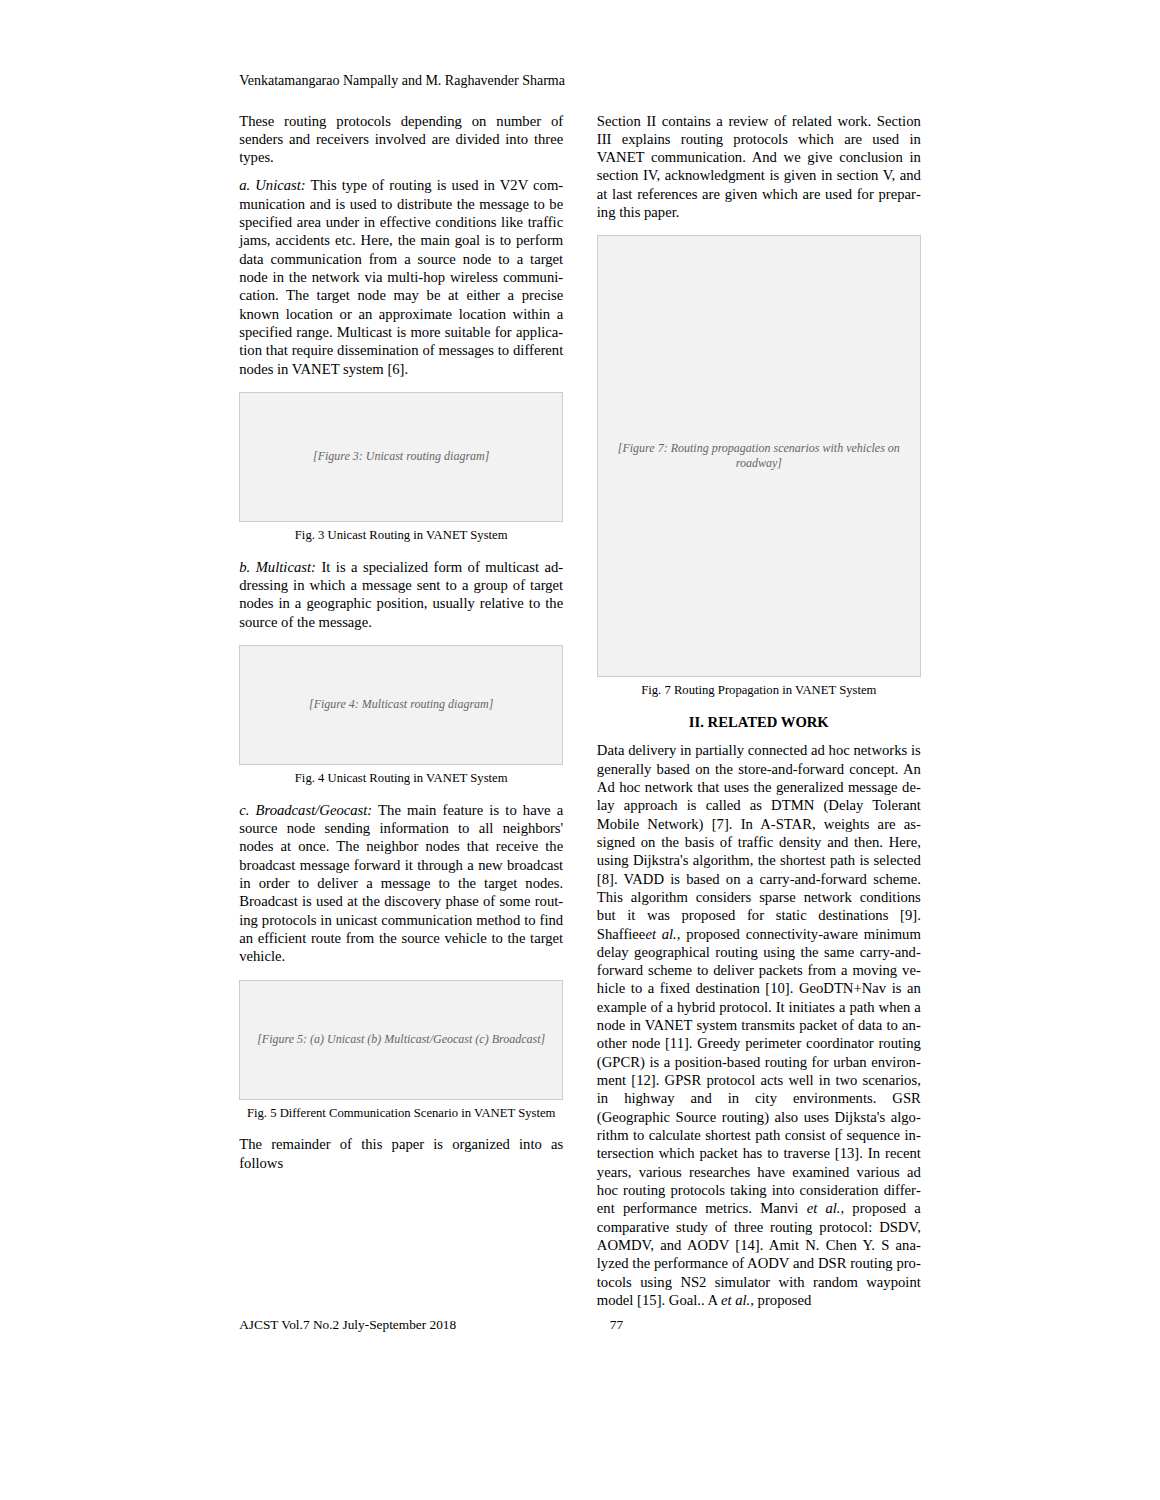Venkatamangarao Nampally and M. Raghavender Sharma
These routing protocols depending on number of senders and receivers involved are divided into three types.
a. Unicast: This type of routing is used in V2V communication and is used to distribute the message to be specified area under in effective conditions like traffic jams, accidents etc. Here, the main goal is to perform data communication from a source node to a target node in the network via multi-hop wireless communication. The target node may be at either a precise known location or an approximate location within a specified range. Multicast is more suitable for application that require dissemination of messages to different nodes in VANET system [6].
[Figure 3: Unicast routing diagram]
Fig. 3 Unicast Routing in VANET System
b. Multicast: It is a specialized form of multicast addressing in which a message sent to a group of target nodes in a geographic position, usually relative to the source of the message.
[Figure 4: Multicast routing diagram]
Fig. 4 Unicast Routing in VANET System
c. Broadcast/Geocast: The main feature is to have a source node sending information to all neighbors' nodes at once. The neighbor nodes that receive the broadcast message forward it through a new broadcast in order to deliver a message to the target nodes. Broadcast is used at the discovery phase of some routing protocols in unicast communication method to find an efficient route from the source vehicle to the target vehicle.
[Figure 5: (a) Unicast (b) Multicast/Geocast (c) Broadcast]
Fig. 5 Different Communication Scenario in VANET System
The remainder of this paper is organized into as follows
Section II contains a review of related work. Section III explains routing protocols which are used in VANET communication. And we give conclusion in section IV, acknowledgment is given in section V, and at last references are given which are used for preparing this paper.
[Figure 7: Routing propagation scenarios with vehicles on roadway]
Fig. 7 Routing Propagation in VANET System
II. RELATED WORK
Data delivery in partially connected ad hoc networks is generally based on the store-and-forward concept. An Ad hoc network that uses the generalized message delay approach is called as DTMN (Delay Tolerant Mobile Network) [7]. In A-STAR, weights are assigned on the basis of traffic density and then. Here, using Dijkstra's algorithm, the shortest path is selected [8]. VADD is based on a carry-and-forward scheme. This algorithm considers sparse network conditions but it was proposed for static destinations [9]. Shaffieeet al., proposed connectivity-aware minimum delay geographical routing using the same carry-and-forward scheme to deliver packets from a moving vehicle to a fixed destination [10]. GeoDTN+Nav is an example of a hybrid protocol. It initiates a path when a node in VANET system transmits packet of data to another node [11]. Greedy perimeter coordinator routing (GPCR) is a position-based routing for urban environment [12]. GPSR protocol acts well in two scenarios, in highway and in city environments. GSR (Geographic Source routing) also uses Dijksta's algorithm to calculate shortest path consist of sequence intersection which packet has to traverse [13]. In recent years, various researches have examined various ad hoc routing protocols taking into consideration different performance metrics. Manvi et al., proposed a comparative study of three routing protocol: DSDV, AOMDV, and AODV [14]. Amit N. Chen Y. S analyzed the performance of AODV and DSR routing protocols using NS2 simulator with random waypoint model [15]. Goal.. A et al., proposed
AJCST Vol.7 No.2 July-September 2018 77